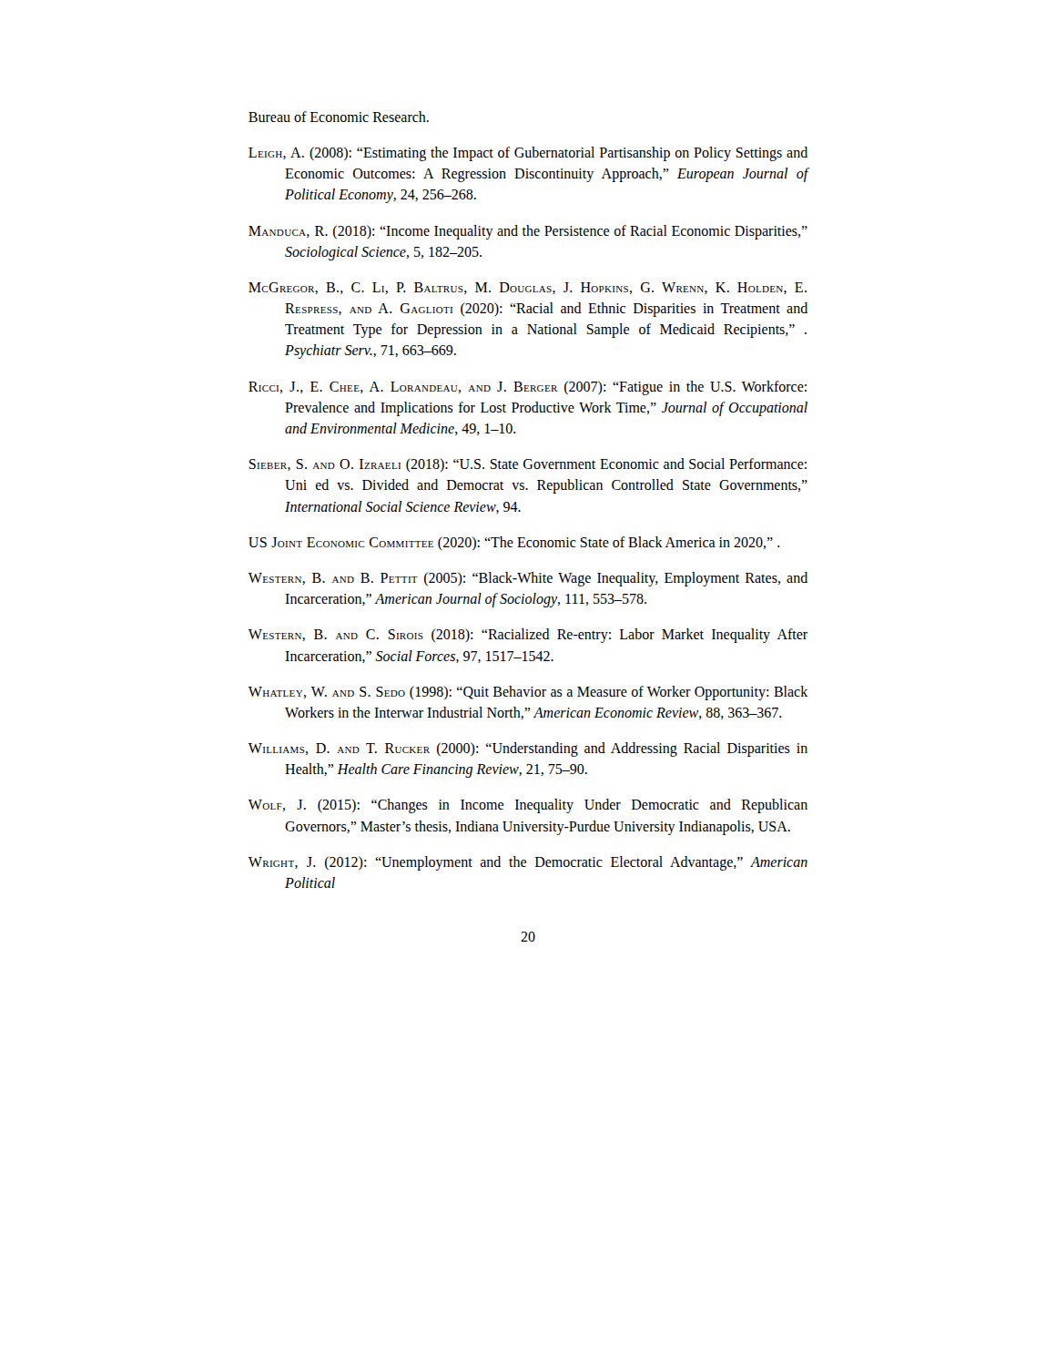Bureau of Economic Research.
Leigh, A. (2008): “Estimating the Impact of Gubernatorial Partisanship on Policy Settings and Economic Outcomes: A Regression Discontinuity Approach,” European Journal of Political Economy, 24, 256–268.
Manduca, R. (2018): “Income Inequality and the Persistence of Racial Economic Disparities,” Sociological Science, 5, 182–205.
McGregor, B., C. Li, P. Baltrus, M. Douglas, J. Hopkins, G. Wrenn, K. Holden, E. Respress, and A. Gaglioti (2020): “Racial and Ethnic Disparities in Treatment and Treatment Type for Depression in a National Sample of Medicaid Recipients,” . Psychiatr Serv., 71, 663–669.
Ricci, J., E. Chee, A. Lorandeau, and J. Berger (2007): “Fatigue in the U.S. Workforce: Prevalence and Implications for Lost Productive Work Time,” Journal of Occupational and Environmental Medicine, 49, 1–10.
Sieber, S. and O. Izraeli (2018): “U.S. State Government Economic and Social Performance: Uni ed vs. Divided and Democrat vs. Republican Controlled State Governments,” International Social Science Review, 94.
US Joint Economic Committee (2020): “The Economic State of Black America in 2020,” .
Western, B. and B. Pettit (2005): “Black-White Wage Inequality, Employment Rates, and Incarceration,” American Journal of Sociology, 111, 553–578.
Western, B. and C. Sirois (2018): “Racialized Re-entry: Labor Market Inequality After Incarceration,” Social Forces, 97, 1517–1542.
Whatley, W. and S. Sedo (1998): “Quit Behavior as a Measure of Worker Opportunity: Black Workers in the Interwar Industrial North,” American Economic Review, 88, 363–367.
Williams, D. and T. Rucker (2000): “Understanding and Addressing Racial Disparities in Health,” Health Care Financing Review, 21, 75–90.
Wolf, J. (2015): “Changes in Income Inequality Under Democratic and Republican Governors,” Master’s thesis, Indiana University-Purdue University Indianapolis, USA.
Wright, J. (2012): “Unemployment and the Democratic Electoral Advantage,” American Political
20